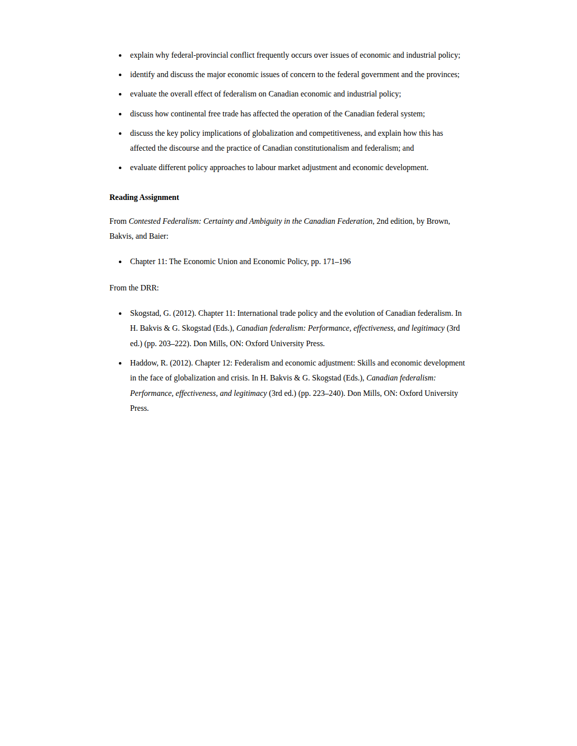explain why federal-provincial conflict frequently occurs over issues of economic and industrial policy;
identify and discuss the major economic issues of concern to the federal government and the provinces;
evaluate the overall effect of federalism on Canadian economic and industrial policy;
discuss how continental free trade has affected the operation of the Canadian federal system;
discuss the key policy implications of globalization and competitiveness, and explain how this has affected the discourse and the practice of Canadian constitutionalism and federalism; and
evaluate different policy approaches to labour market adjustment and economic development.
Reading Assignment
From Contested Federalism: Certainty and Ambiguity in the Canadian Federation, 2nd edition, by Brown, Bakvis, and Baier:
Chapter 11: The Economic Union and Economic Policy, pp. 171–196
From the DRR:
Skogstad, G. (2012). Chapter 11: International trade policy and the evolution of Canadian federalism. In H. Bakvis & G. Skogstad (Eds.), Canadian federalism: Performance, effectiveness, and legitimacy (3rd ed.) (pp. 203–222). Don Mills, ON: Oxford University Press.
Haddow, R. (2012). Chapter 12: Federalism and economic adjustment: Skills and economic development in the face of globalization and crisis. In H. Bakvis & G. Skogstad (Eds.), Canadian federalism: Performance, effectiveness, and legitimacy (3rd ed.) (pp. 223–240). Don Mills, ON: Oxford University Press.